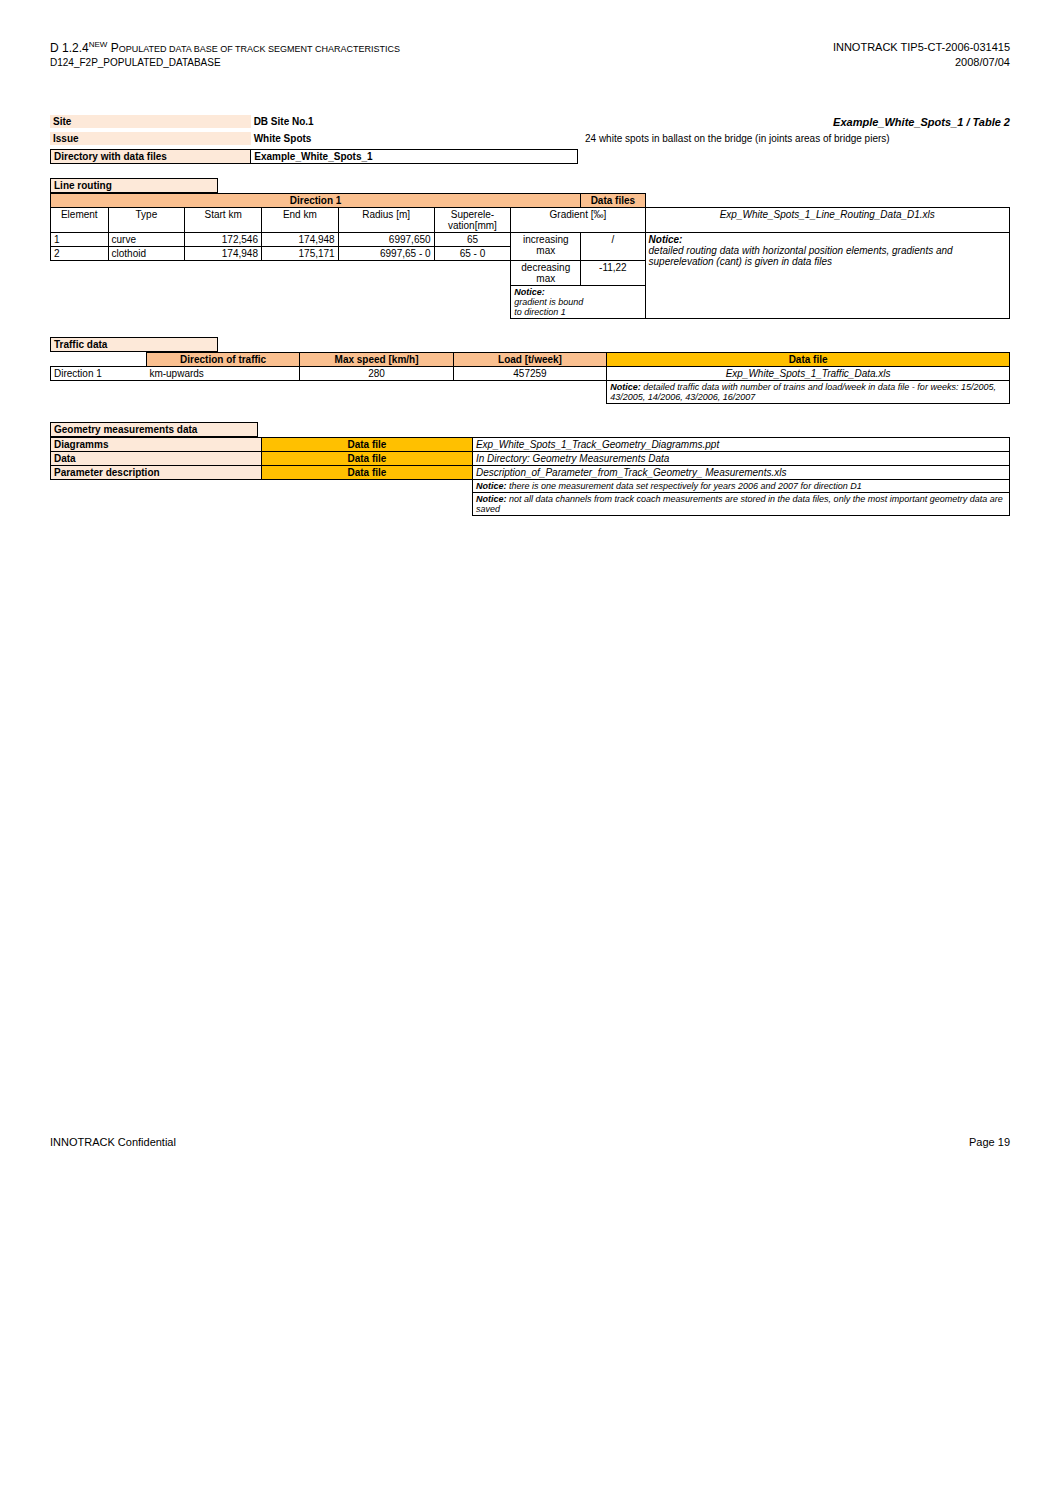D 1.2.4NEW POPULATED DATA BASE OF TRACK SEGMENT CHARACTERISTICS
D124_F2P_POPULATED_DATABASE
INNOTRACK TIP5-CT-2006-031415
2008/07/04
| / Site / DB Site No.1 / | Example_White_Spots_1 / Table 2 |
| / Issue / White Spots / | / 24 white spots in ballast on the bridge (in joints areas of bridge piers) / |
| Directory with data files | Example_White_Spots_1 |
Line routing
| Direction 1 | Data files |
| Element | Type | Start km | End km | Radius [m] | Superele- vation[mm] | Gradient [‰] | Exp_White_Spots_1_Line_Routing_Data_D1.xls |
| 1 | curve | 172,546 | 174,948 | 6997,650 | 65 | increasing max | / | Notice: detailed routing data with horizontal position elements, gradients and superelevation (cant) is given in data files |
| 2 | clothoid | 174,948 | 175,171 | 6997,65 - 0 | 65 - 0 |
| | decreasing max | -11,22 |
| | Notice: gradient is bound to direction 1 |
Traffic data
| | Direction of traffic | Max speed [km/h] | Load [t/week] | Data file |
| Direction 1 | km-upwards | 280 | 457259 | Exp_White_Spots_1_Traffic_Data.xls |
| | Notice: detailed traffic data with number of trains and load/week in data file - for weeks: 15/2005, 43/2005, 14/2006, 43/2006, 16/2007 |
Geometry measurements data
| Diagramms | Data file | Exp_White_Spots_1_Track_Geometry_Diagramms.ppt |
| Data | Data file | In Directory: Geometry Measurements Data |
| Parameter description | Data file | Description_of_Parameter_from_Track_Geometry_ Measurements.xls |
| | Notice: there is one measurement data set respectively for years 2006 and 2007 for direction D1 |
| | Notice: not all data channels from track coach measurements are stored in the data files, only the most important geometry data are saved |
INNOTRACK Confidential
Page 19